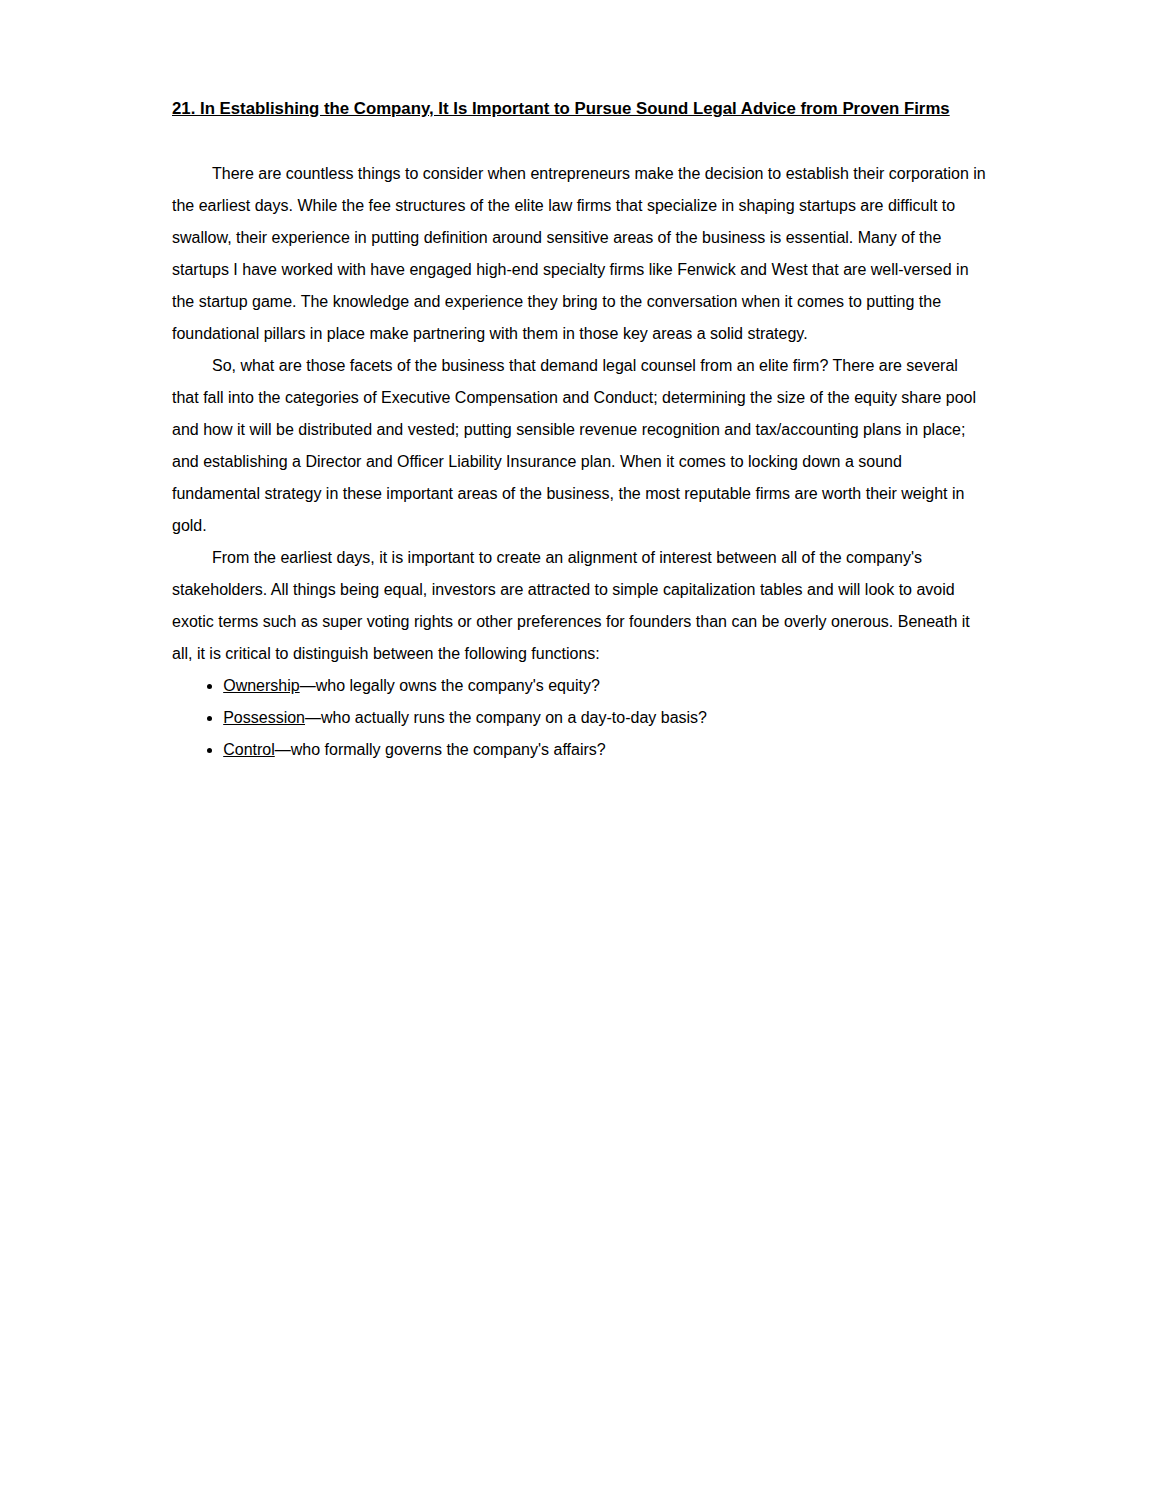21. In Establishing the Company, It Is Important to Pursue Sound Legal Advice from Proven Firms
There are countless things to consider when entrepreneurs make the decision to establish their corporation in the earliest days. While the fee structures of the elite law firms that specialize in shaping startups are difficult to swallow, their experience in putting definition around sensitive areas of the business is essential. Many of the startups I have worked with have engaged high-end specialty firms like Fenwick and West that are well-versed in the startup game. The knowledge and experience they bring to the conversation when it comes to putting the foundational pillars in place make partnering with them in those key areas a solid strategy.
So, what are those facets of the business that demand legal counsel from an elite firm? There are several that fall into the categories of Executive Compensation and Conduct; determining the size of the equity share pool and how it will be distributed and vested; putting sensible revenue recognition and tax/accounting plans in place; and establishing a Director and Officer Liability Insurance plan. When it comes to locking down a sound fundamental strategy in these important areas of the business, the most reputable firms are worth their weight in gold.
From the earliest days, it is important to create an alignment of interest between all of the company's stakeholders. All things being equal, investors are attracted to simple capitalization tables and will look to avoid exotic terms such as super voting rights or other preferences for founders than can be overly onerous. Beneath it all, it is critical to distinguish between the following functions:
Ownership—who legally owns the company's equity?
Possession—who actually runs the company on a day-to-day basis?
Control—who formally governs the company's affairs?